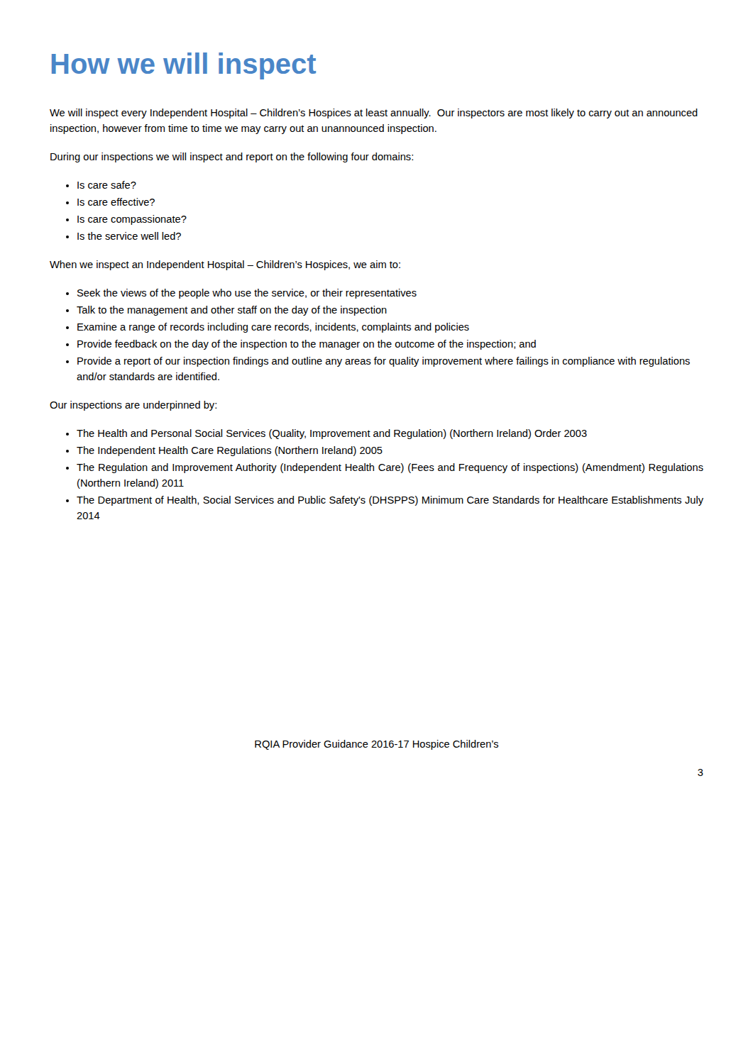How we will inspect
We will inspect every Independent Hospital – Children’s Hospices at least annually. Our inspectors are most likely to carry out an announced inspection, however from time to time we may carry out an unannounced inspection.
During our inspections we will inspect and report on the following four domains:
Is care safe?
Is care effective?
Is care compassionate?
Is the service well led?
When we inspect an Independent Hospital – Children’s Hospices, we aim to:
Seek the views of the people who use the service, or their representatives
Talk to the management and other staff on the day of the inspection
Examine a range of records including care records, incidents, complaints and policies
Provide feedback on the day of the inspection to the manager on the outcome of the inspection; and
Provide a report of our inspection findings and outline any areas for quality improvement where failings in compliance with regulations and/or standards are identified.
Our inspections are underpinned by:
The Health and Personal Social Services (Quality, Improvement and Regulation) (Northern Ireland) Order 2003
The Independent Health Care Regulations (Northern Ireland) 2005
The Regulation and Improvement Authority (Independent Health Care) (Fees and Frequency of inspections) (Amendment) Regulations (Northern Ireland) 2011
The Department of Health, Social Services and Public Safety's (DHSPPS) Minimum Care Standards for Healthcare Establishments July 2014
RQIA Provider Guidance 2016-17 Hospice Children’s
3